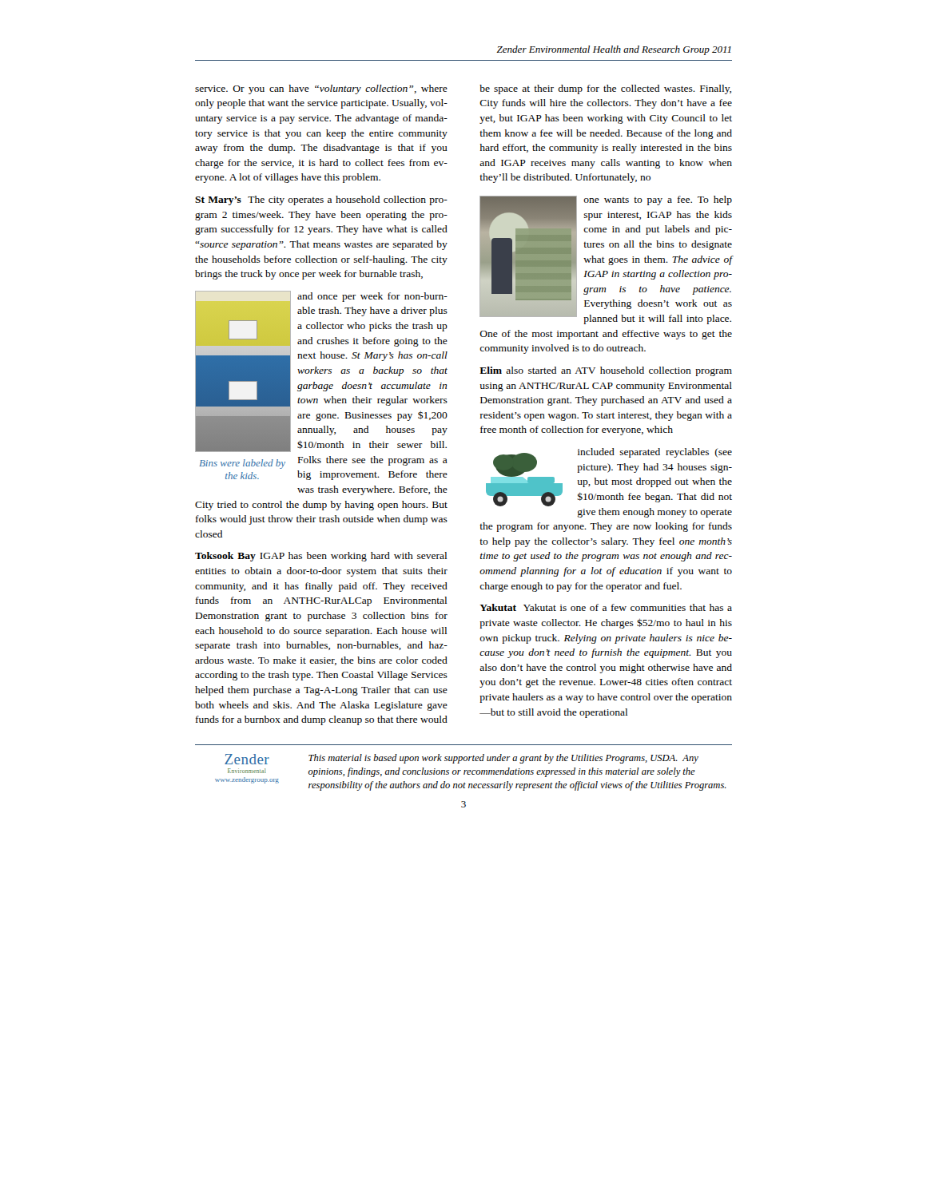Zender Environmental Health and Research Group 2011
service. Or you can have “voluntary collection”, where only people that want the service participate. Usually, voluntary service is a pay service. The advantage of mandatory service is that you can keep the entire community away from the dump. The disadvantage is that if you charge for the service, it is hard to collect fees from everyone. A lot of villages have this problem.
St Mary’s The city operates a household collection program 2 times/week. They have been operating the program successfully for 12 years. They have what is called “source separation”. That means wastes are separated by the households before collection or self-hauling. The city brings the truck by once per week for burnable trash,
Bins were labeled by the kids.
and once per week for non-burnable trash. They have a driver plus a collector who picks the trash up and crushes it before going to the next house. St Mary’s has on-call workers as a backup so that garbage doesn’t accumulate in town when their regular workers are gone. Businesses pay $1,200 annually, and houses pay $10/month in their sewer bill. Folks there see the program as a big improvement. Before there was trash everywhere. Before, the City tried to control the dump by having open hours. But folks would just throw their trash outside when dump was closed
Toksook Bay IGAP has been working hard with several entities to obtain a door-to-door system that suits their community, and it has finally paid off. They received funds from an ANTHC-RurALCap Environmental Demonstration grant to purchase 3 collection bins for each household to do source separation. Each house will separate trash into burnables, non-burnables, and hazardous waste. To make it easier, the bins are color coded according to the trash type. Then Coastal Village Services helped them purchase a Tag-A-Long Trailer that can use both wheels and skis. And The Alaska Legislature gave funds for a burnbox and dump cleanup so that there would
be space at their dump for the collected wastes. Finally, City funds will hire the collectors. They don’t have a fee yet, but IGAP has been working with City Council to let them know a fee will be needed. Because of the long and hard effort, the community is really interested in the bins and IGAP receives many calls wanting to know when they’ll be distributed. Unfortunately, no
one wants to pay a fee. To help spur interest, IGAP has the kids come in and put labels and pictures on all the bins to designate what goes in them. The advice of IGAP in starting a collection program is to have patience. Everything doesn’t work out as planned but it will fall into place. One of the most important and effective ways to get the community involved is to do outreach.
Elim also started an ATV household collection program using an ANTHC/RurAL CAP community Environmental Demonstration grant. They purchased an ATV and used a resident’s open wagon. To start interest, they began with a free month of collection for everyone, which
included separated reyclables (see picture). They had 34 houses sign-up, but most dropped out when the $10/month fee began. That did not give them enough money to operate the program for anyone. They are now looking for funds to help pay the collector’s salary. They feel one month’s time to get used to the program was not enough and recommend planning for a lot of education if you want to charge enough to pay for the operator and fuel.
Yakutat Yakutat is one of a few communities that has a private waste collector. He charges $52/mo to haul in his own pickup truck. Relying on private haulers is nice because you don’t need to furnish the equipment. But you also don’t have the control you might otherwise have and you don’t get the revenue. Lower-48 cities often contract private haulers as a way to have control over the operation—but to still avoid the operational
Zender
Environmental
www.zendergroup.org
This material is based upon work supported under a grant by the Utilities Programs, USDA. Any opinions, findings, and conclusions or recommendations expressed in this material are solely the responsibility of the authors and do not necessarily represent the official views of the Utilities Programs.
3